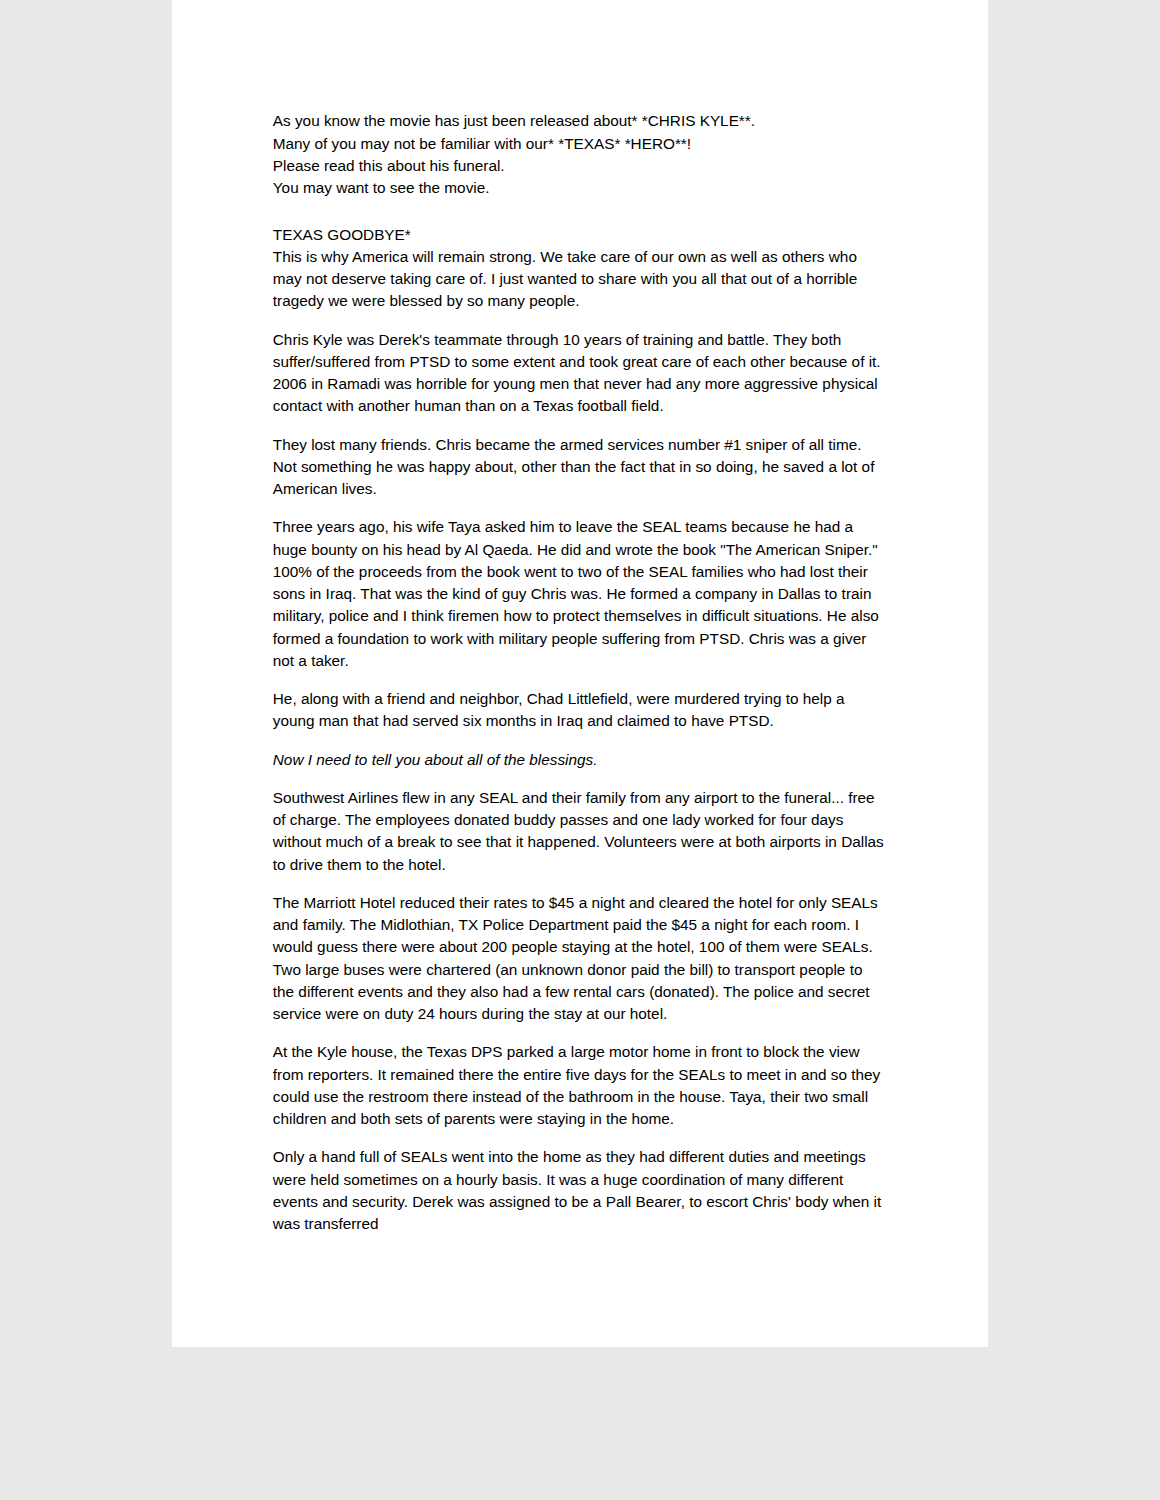As you know the movie has just been released about* *CHRIS KYLE**.
Many of you may not be familiar with our* *TEXAS* *HERO**!
Please read this about his funeral.
You may want to see the movie.
TEXAS GOODBYE*
This is why America will remain strong. We take care of our own as well as others who may not deserve taking care of. I just wanted to share with you all that out of a horrible tragedy we were blessed by so many people.
Chris Kyle was Derek's teammate through 10 years of training and battle. They both suffer/suffered from PTSD to some extent and took great care of each other because of it. 2006 in Ramadi was horrible for young men that never had any more aggressive physical contact with another human than on a Texas football field.
They lost many friends. Chris became the armed services number #1 sniper of all time. Not something he was happy about, other than the fact that in so doing, he saved a lot of American lives.
Three years ago, his wife Taya asked him to leave the SEAL teams because he had a huge bounty on his head by Al Qaeda. He did and wrote the book "The American Sniper." 100% of the proceeds from the book went to two of the SEAL families who had lost their sons in Iraq. That was the kind of guy Chris was. He formed a company in Dallas to train military, police and I think firemen how to protect themselves in difficult situations. He also formed a foundation to work with military people suffering from PTSD. Chris was a giver not a taker.
He, along with a friend and neighbor, Chad Littlefield, were murdered trying to help a young man that had served six months in Iraq and claimed to have PTSD.
Now I need to tell you about all of the blessings.
Southwest Airlines flew in any SEAL and their family from any airport to the funeral... free of charge. The employees donated buddy passes and one lady worked for four days without much of a break to see that it happened. Volunteers were at both airports in Dallas to drive them to the hotel.
The Marriott Hotel reduced their rates to $45 a night and cleared the hotel for only SEALs and family. The Midlothian, TX Police Department paid the $45 a night for each room. I would guess there were about 200 people staying at the hotel, 100 of them were SEALs. Two large buses were chartered (an unknown donor paid the bill) to transport people to the different events and they also had a few rental cars (donated). The police and secret service were on duty 24 hours during the stay at our hotel.
At the Kyle house, the Texas DPS parked a large motor home in front to block the view from reporters. It remained there the entire five days for the SEALs to meet in and so they could use the restroom there instead of the bathroom in the house. Taya, their two small children and both sets of parents were staying in the home.
Only a hand full of SEALs went into the home as they had different duties and meetings were held sometimes on a hourly basis. It was a huge coordination of many different events and security. Derek was assigned to be a Pall Bearer, to escort Chris' body when it was transferred